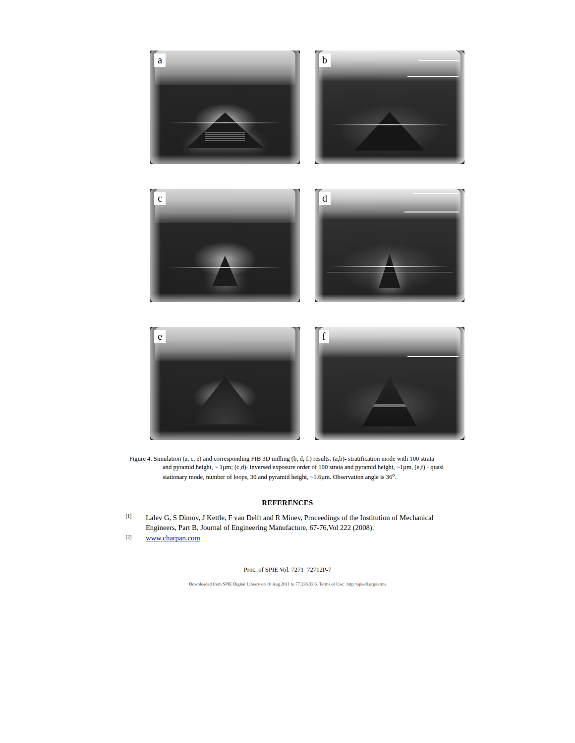a
b
c
d
e
f
Figure 4. Simulation (a, c, e) and corresponding FIB 3D milling (b, d, f.) results. (a,b)- stratification mode with 100 strata and pyramid height, ~ 1µm; (c,d)- inversed exposure order of 100 strata and pyramid height, ~1µm, (e,f) - quasi stationary mode, number of loops, 30 and pyramid height, ~1.6µm. Observation angle is 36o.
REFERENCES
[1] Lalev G, S Dimov, J Kettle, F van Delft and R Minev, Proceedings of the Institution of Mechanical Engineers, Part B, Journal of Engineering Manufacture, 67-76,Vol 222 (2008).
[2] www.charpan.com
Proc. of SPIE Vol. 7271 72712P-7
Downloaded from SPIE Digital Library on 10 Aug 2011 to 77.236.33.6. Terms of Use: http://spiedl.org/terms